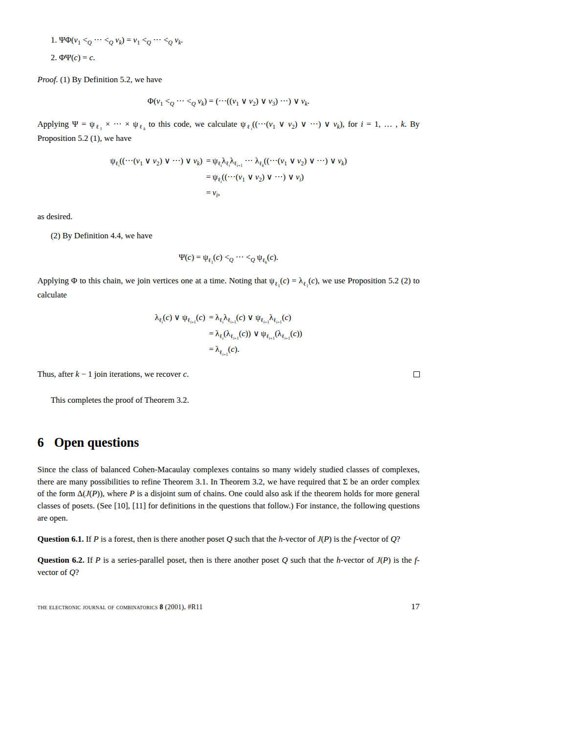ΨΦ(v1 <Q ··· <Q vk) = v1 <Q ··· <Q vk.
ΦΨ(c) = c.
Proof. (1) By Definition 5.2, we have
Φ(v1 <Q ··· <Q vk) = (···((v1 ∨ v2) ∨ v3) ···) ∨ vk.
Applying Ψ = ψℓ1 × ··· × ψℓk to this code, we calculate ψℓi((···(v1 ∨ v2) ∨ ···) ∨ vk), for i = 1, … , k. By Proposition 5.2 (1), we have
| ψ ℓ i ((···( v 1 ∨ v 2 ) ∨ ···) ∨ v k ) | = | ψ ℓ i λ ℓ i λ ℓ i +1 ··· λ ℓ k ((···( v 1 ∨ v 2 ) ∨ ···) ∨ v k ) |
| | = | ψ ℓ i ((···( v 1 ∨ v 2 ) ∨ ···) ∨ v i ) |
| | = | v i , |
as desired.
(2) By Definition 4.4, we have
Ψ(c) = ψℓ1(c) <Q ··· <Q ψℓk(c).
Applying Φ to this chain, we join vertices one at a time. Noting that ψℓ1(c) = λℓ1(c), we use Proposition 5.2 (2) to calculate
| λ ℓ i ( c ) ∨ ψ ℓ i +1 ( c ) | = | λ ℓ i λ ℓ i +1 ( c ) ∨ ψ ℓ i +1 λ ℓ i +1 ( c ) |
| | = | λ ℓ i (λ ℓ i +1 ( c )) ∨ ψ ℓ i +1 (λ ℓ i +1 ( c )) |
| | = | λ ℓ i +1 ( c ). |
Thus, after k − 1 join iterations, we recover c.
This completes the proof of Theorem 3.2.
6 Open questions
Since the class of balanced Cohen-Macaulay complexes contains so many widely studied classes of complexes, there are many possibilities to refine Theorem 3.1. In Theorem 3.2, we have required that Σ be an order complex of the form Δ(J(P)), where P is a disjoint sum of chains. One could also ask if the theorem holds for more general classes of posets. (See [10], [11] for definitions in the questions that follow.) For instance, the following questions are open.
Question 6.1. If P is a forest, then is there another poset Q such that the h-vector of J(P) is the f-vector of Q?
Question 6.2. If P is a series-parallel poset, then is there another poset Q such that the h-vector of J(P) is the f-vector of Q?
the electronic journal of combinatorics 8 (2001), #R11
17